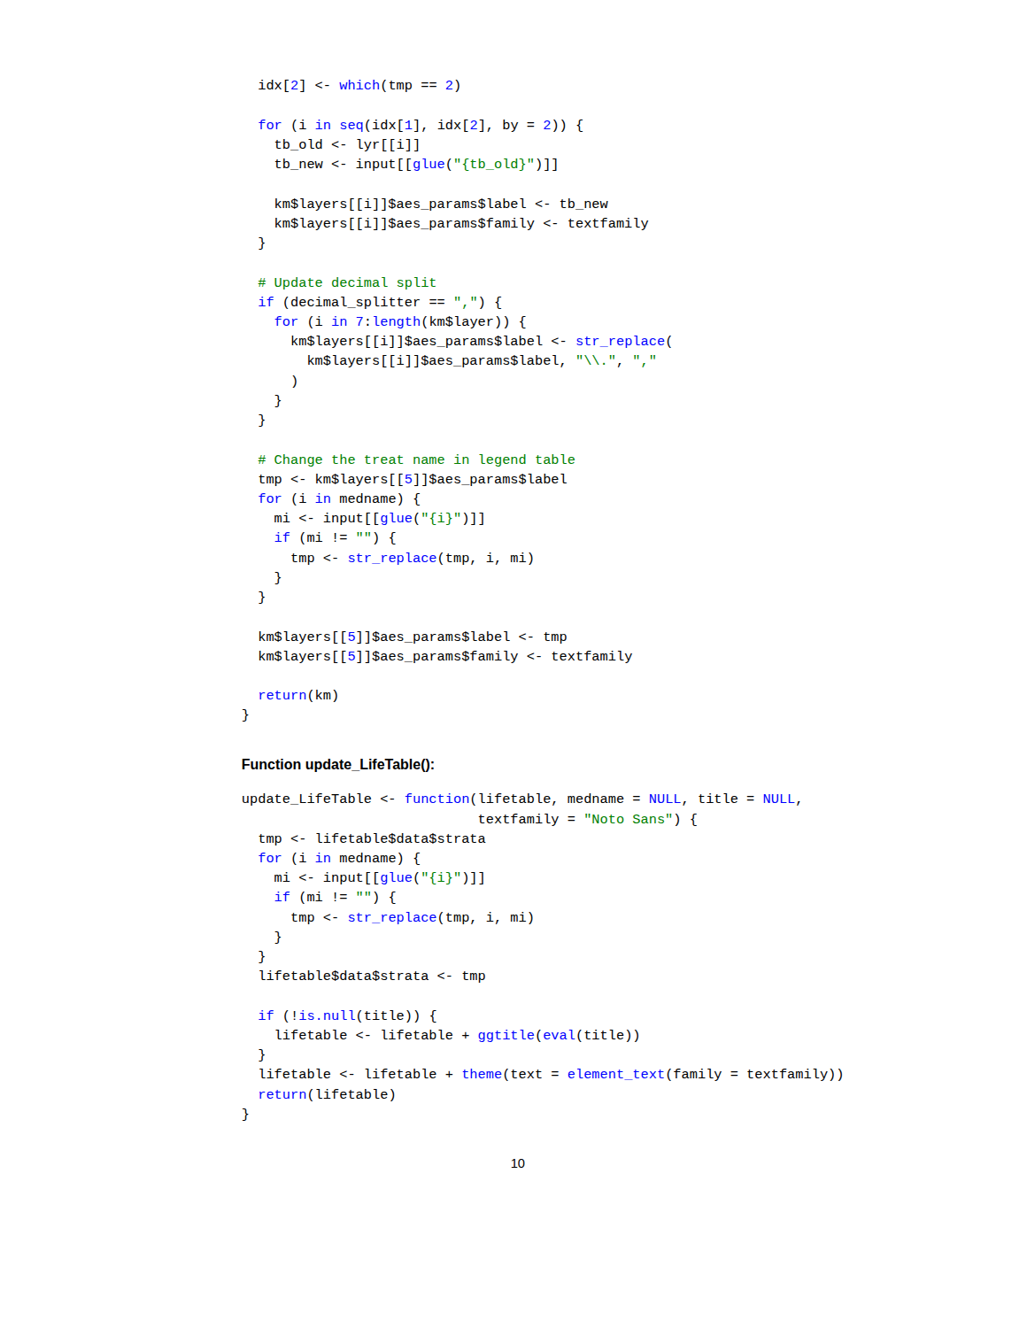idx[2] <- which(tmp == 2)

  for (i in seq(idx[1], idx[2], by = 2)) {
    tb_old <- lyr[[i]]
    tb_new <- input[[glue("{tb_old}")]]

    km$layers[[i]]$aes_params$label <- tb_new
    km$layers[[i]]$aes_params$family <- textfamily
  }

  # Update decimal split
  if (decimal_splitter == ",") {
    for (i in 7:length(km$layer)) {
      km$layers[[i]]$aes_params$label <- str_replace(
        km$layers[[i]]$aes_params$label, "\\.", ","
      )
    }
  }

  # Change the treat name in legend table
  tmp <- km$layers[[5]]$aes_params$label
  for (i in medname) {
    mi <- input[[glue("{i}")]]
    if (mi != "") {
      tmp <- str_replace(tmp, i, mi)
    }
  }

  km$layers[[5]]$aes_params$label <- tmp
  km$layers[[5]]$aes_params$family <- textfamily

  return(km)
}
Function update_LifeTable():
update_LifeTable <- function(lifetable, medname = NULL, title = NULL,
                             textfamily = "Noto Sans") {
  tmp <- lifetable$data$strata
  for (i in medname) {
    mi <- input[[glue("{i}")]]
    if (mi != "") {
      tmp <- str_replace(tmp, i, mi)
    }
  }
  lifetable$data$strata <- tmp

  if (!is.null(title)) {
    lifetable <- lifetable + ggtitle(eval(title))
  }
  lifetable <- lifetable + theme(text = element_text(family = textfamily))
  return(lifetable)
}
10